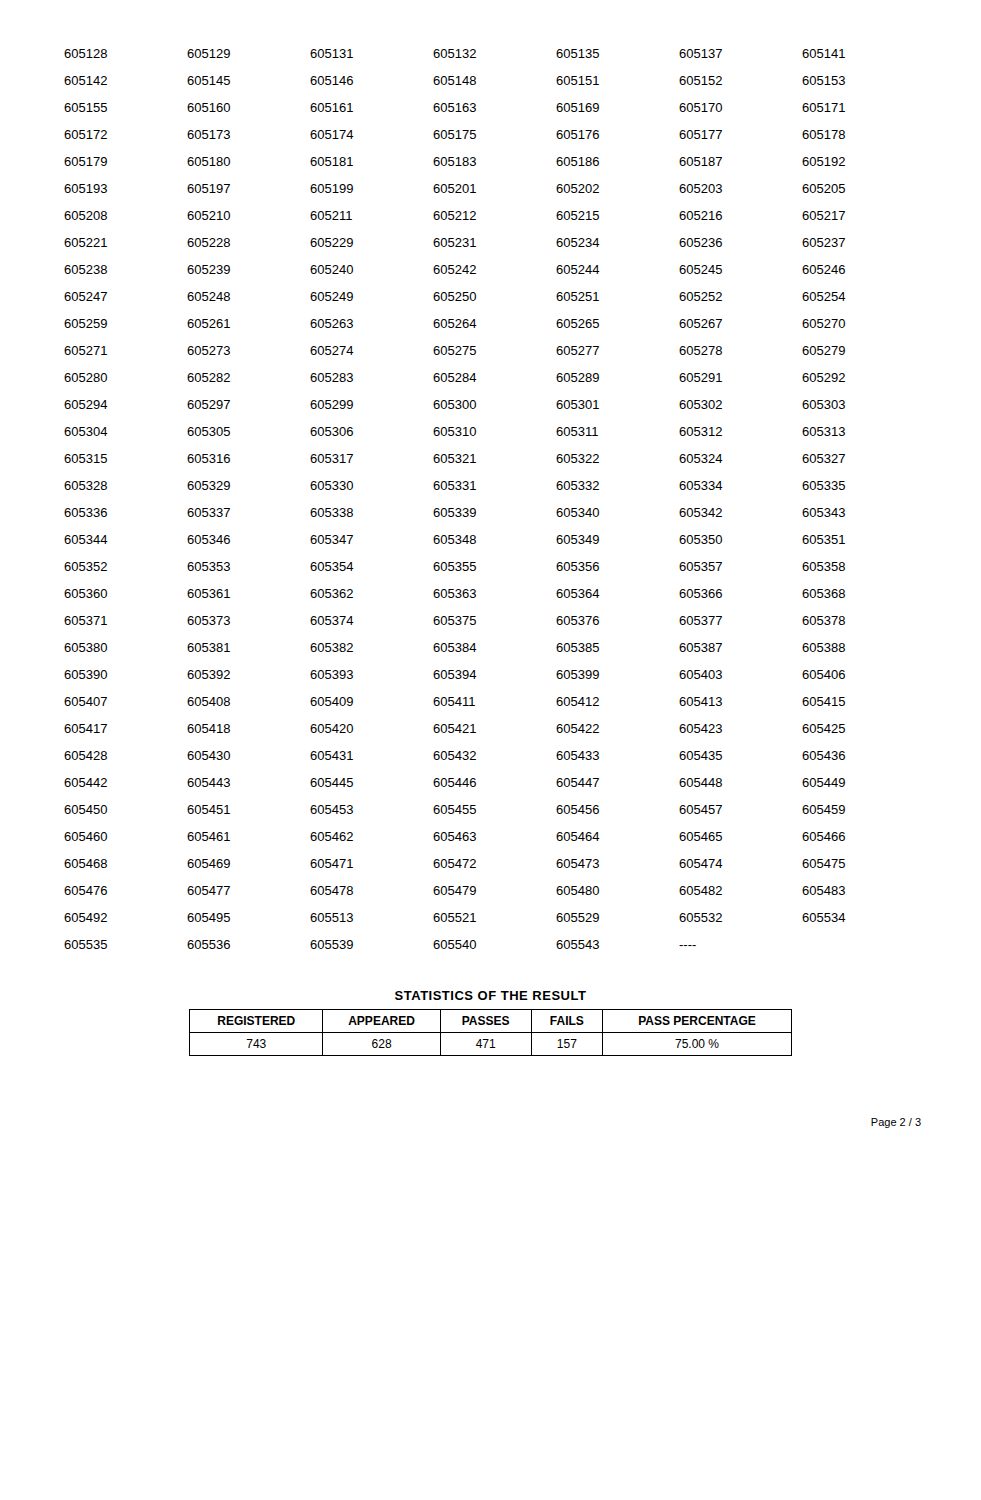| 605128 | 605129 | 605131 | 605132 | 605135 | 605137 | 605141 |
| 605142 | 605145 | 605146 | 605148 | 605151 | 605152 | 605153 |
| 605155 | 605160 | 605161 | 605163 | 605169 | 605170 | 605171 |
| 605172 | 605173 | 605174 | 605175 | 605176 | 605177 | 605178 |
| 605179 | 605180 | 605181 | 605183 | 605186 | 605187 | 605192 |
| 605193 | 605197 | 605199 | 605201 | 605202 | 605203 | 605205 |
| 605208 | 605210 | 605211 | 605212 | 605215 | 605216 | 605217 |
| 605221 | 605228 | 605229 | 605231 | 605234 | 605236 | 605237 |
| 605238 | 605239 | 605240 | 605242 | 605244 | 605245 | 605246 |
| 605247 | 605248 | 605249 | 605250 | 605251 | 605252 | 605254 |
| 605259 | 605261 | 605263 | 605264 | 605265 | 605267 | 605270 |
| 605271 | 605273 | 605274 | 605275 | 605277 | 605278 | 605279 |
| 605280 | 605282 | 605283 | 605284 | 605289 | 605291 | 605292 |
| 605294 | 605297 | 605299 | 605300 | 605301 | 605302 | 605303 |
| 605304 | 605305 | 605306 | 605310 | 605311 | 605312 | 605313 |
| 605315 | 605316 | 605317 | 605321 | 605322 | 605324 | 605327 |
| 605328 | 605329 | 605330 | 605331 | 605332 | 605334 | 605335 |
| 605336 | 605337 | 605338 | 605339 | 605340 | 605342 | 605343 |
| 605344 | 605346 | 605347 | 605348 | 605349 | 605350 | 605351 |
| 605352 | 605353 | 605354 | 605355 | 605356 | 605357 | 605358 |
| 605360 | 605361 | 605362 | 605363 | 605364 | 605366 | 605368 |
| 605371 | 605373 | 605374 | 605375 | 605376 | 605377 | 605378 |
| 605380 | 605381 | 605382 | 605384 | 605385 | 605387 | 605388 |
| 605390 | 605392 | 605393 | 605394 | 605399 | 605403 | 605406 |
| 605407 | 605408 | 605409 | 605411 | 605412 | 605413 | 605415 |
| 605417 | 605418 | 605420 | 605421 | 605422 | 605423 | 605425 |
| 605428 | 605430 | 605431 | 605432 | 605433 | 605435 | 605436 |
| 605442 | 605443 | 605445 | 605446 | 605447 | 605448 | 605449 |
| 605450 | 605451 | 605453 | 605455 | 605456 | 605457 | 605459 |
| 605460 | 605461 | 605462 | 605463 | 605464 | 605465 | 605466 |
| 605468 | 605469 | 605471 | 605472 | 605473 | 605474 | 605475 |
| 605476 | 605477 | 605478 | 605479 | 605480 | 605482 | 605483 |
| 605492 | 605495 | 605513 | 605521 | 605529 | 605532 | 605534 |
| 605535 | 605536 | 605539 | 605540 | 605543 | ---- | |
STATISTICS OF THE RESULT
| REGISTERED | APPEARED | PASSES | FAILS | PASS PERCENTAGE |
| --- | --- | --- | --- | --- |
| 743 | 628 | 471 | 157 | 75.00 % |
Page 2 / 3